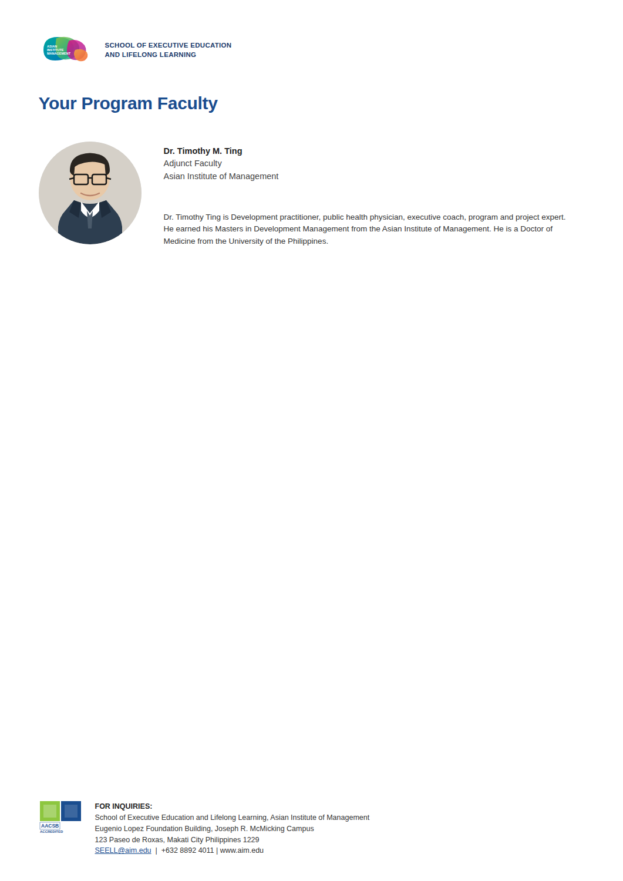ASIAN INSTITUTE MANAGEMENT
SCHOOL OF EXECUTIVE EDUCATION
AND LIFELONG LEARNING
Your Program Faculty
Dr. Timothy M. Ting
Adjunct Faculty
Asian Institute of Management
Dr. Timothy Ting is Development practitioner, public health physician, executive coach, program and project expert. He earned his Masters in Development Management from the Asian Institute of Management. He is a Doctor of Medicine from the University of the Philippines.
AACSB ACCREDITED
FOR INQUIRIES:
School of Executive Education and Lifelong Learning, Asian Institute of Management
Eugenio Lopez Foundation Building, Joseph R. McMicking Campus
123 Paseo de Roxas, Makati City Philippines 1229
SEELL@aim.edu | +632 8892 4011 | www.aim.edu